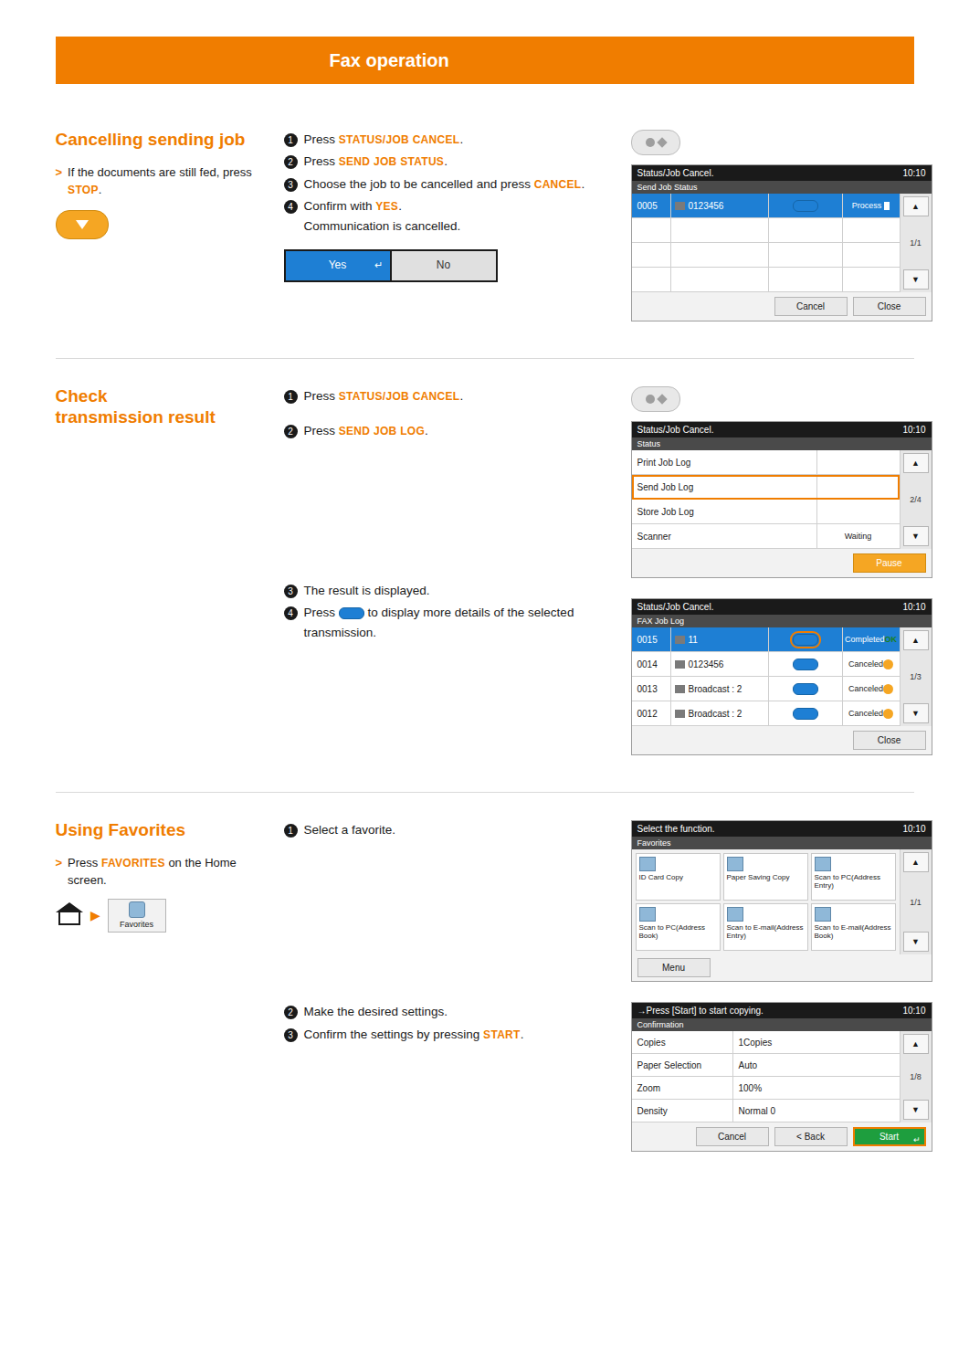Fax operation
Cancelling sending job
> If the documents are still fed, press STOP.
1 Press STATUS/JOB CANCEL.
2 Press SEND JOB STATUS.
3 Choose the job to be cancelled and press CANCEL.
4 Confirm with YES.
Communication is cancelled.
Yes↵
No
Status/Job Cancel. 10:10
Send Job Status
0005
0123456
Process
▲
1/1
▼
Cancel
Close
Check
transmission result
1 Press STATUS/JOB CANCEL.
2 Press SEND JOB LOG.
3 The result is displayed.
4 Press to display more details of the selected transmission.
Status/Job Cancel. 10:10
Status
Print Job Log
Send Job Log
Store Job Log
Scanner
Waiting
▲
2/4
▼
Pause
Status/Job Cancel. 10:10
FAX Job Log
0015
11
Completed OK
0014
0123456
Canceled
0013
Broadcast : 2
Canceled
0012
Broadcast : 2
Canceled
▲
1/3
▼
Close
Using Favorites
> Press FAVORITES on the Home screen.
▶
Favorites
1 Select a favorite.
2 Make the desired settings.
3 Confirm the settings by pressing START.
Select the function. 10:10
Favorites
ID Card Copy
Paper Saving Copy
Scan to PC(Address Entry)
Scan to PC(Address Book)
Scan to E-mail(Address Entry)
Scan to E-mail(Address Book)
▲
1/1
▼
Menu
→Press [Start] to start copying. 10:10
Confirmation
Copies
1Copies
Paper Selection
Auto
Zoom
100%
Density
Normal 0
▲
1/8
▼
Cancel
< Back
Start↵